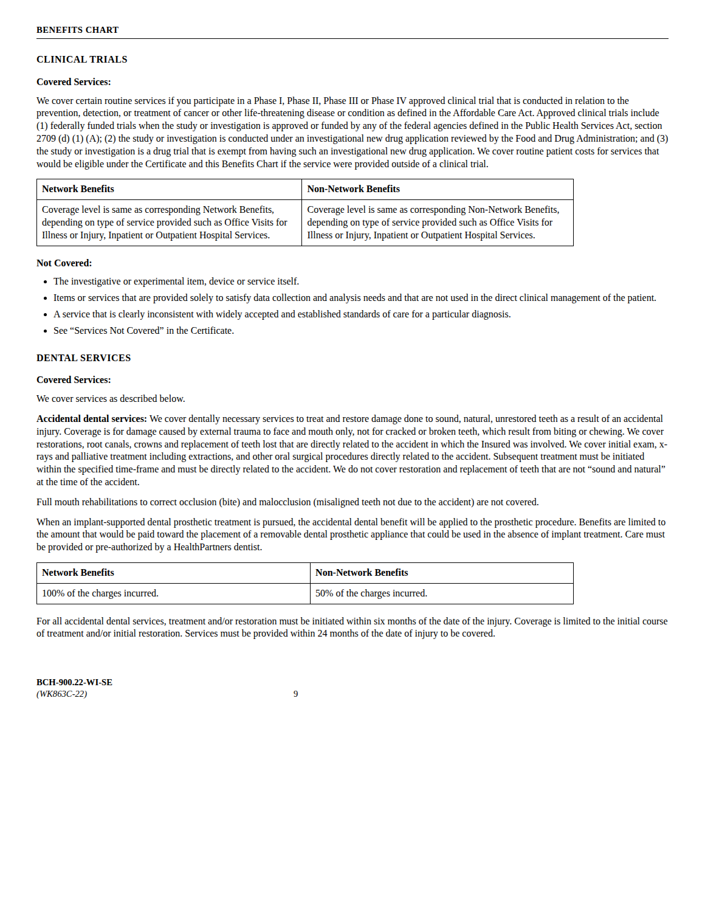BENEFITS CHART
CLINICAL TRIALS
Covered Services:
We cover certain routine services if you participate in a Phase I, Phase II, Phase III or Phase IV approved clinical trial that is conducted in relation to the prevention, detection, or treatment of cancer or other life-threatening disease or condition as defined in the Affordable Care Act. Approved clinical trials include (1) federally funded trials when the study or investigation is approved or funded by any of the federal agencies defined in the Public Health Services Act, section 2709 (d) (1) (A); (2) the study or investigation is conducted under an investigational new drug application reviewed by the Food and Drug Administration; and (3) the study or investigation is a drug trial that is exempt from having such an investigational new drug application. We cover routine patient costs for services that would be eligible under the Certificate and this Benefits Chart if the service were provided outside of a clinical trial.
| Network Benefits | Non-Network Benefits |
| --- | --- |
| Coverage level is same as corresponding Network Benefits, depending on type of service provided such as Office Visits for Illness or Injury, Inpatient or Outpatient Hospital Services. | Coverage level is same as corresponding Non-Network Benefits, depending on type of service provided such as Office Visits for Illness or Injury, Inpatient or Outpatient Hospital Services. |
Not Covered:
The investigative or experimental item, device or service itself.
Items or services that are provided solely to satisfy data collection and analysis needs and that are not used in the direct clinical management of the patient.
A service that is clearly inconsistent with widely accepted and established standards of care for a particular diagnosis.
See “Services Not Covered” in the Certificate.
DENTAL SERVICES
Covered Services:
We cover services as described below.
Accidental dental services: We cover dentally necessary services to treat and restore damage done to sound, natural, unrestored teeth as a result of an accidental injury. Coverage is for damage caused by external trauma to face and mouth only, not for cracked or broken teeth, which result from biting or chewing. We cover restorations, root canals, crowns and replacement of teeth lost that are directly related to the accident in which the Insured was involved. We cover initial exam, x-rays and palliative treatment including extractions, and other oral surgical procedures directly related to the accident. Subsequent treatment must be initiated within the specified time-frame and must be directly related to the accident. We do not cover restoration and replacement of teeth that are not “sound and natural” at the time of the accident.
Full mouth rehabilitations to correct occlusion (bite) and malocclusion (misaligned teeth not due to the accident) are not covered.
When an implant-supported dental prosthetic treatment is pursued, the accidental dental benefit will be applied to the prosthetic procedure. Benefits are limited to the amount that would be paid toward the placement of a removable dental prosthetic appliance that could be used in the absence of implant treatment. Care must be provided or pre-authorized by a HealthPartners dentist.
| Network Benefits | Non-Network Benefits |
| --- | --- |
| 100% of the charges incurred. | 50% of the charges incurred. |
For all accidental dental services, treatment and/or restoration must be initiated within six months of the date of the injury. Coverage is limited to the initial course of treatment and/or initial restoration. Services must be provided within 24 months of the date of injury to be covered.
BCH-900.22-WI-SE
(WK863C-22)
9